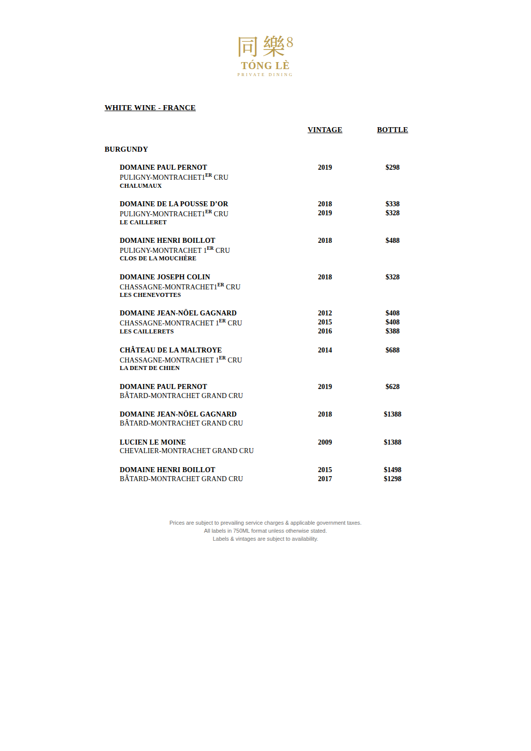同 樂8
TÓNG LÈ
Private Dining
WHITE WINE - FRANCE
| | VINTAGE | BOTTLE |
| --- | --- | --- |
| BURGUNDY |
| DOMAINE PAUL PERNOT PULIGNY-MONTRACHET1 ER CRU CHALUMAUX | 2019 | $298 |
| DOMAINE DE LA POUSSE D’OR PULIGNY-MONTRACHET1 ER CRU LE CAILLERET | 2018 2019 | $338 $328 |
| DOMAINE HENRI BOILLOT PULIGNY-MONTRACHET 1 ER CRU CLOS DE LA MOUCHÈRE | 2018 | $488 |
| DOMAINE JOSEPH COLIN CHASSAGNE-MONTRACHET1 ER CRU LES CHENEVOTTES | 2018 | $328 |
| DOMAINE JEAN-NÖEL GAGNARD CHASSAGNE-MONTRACHET 1 ER CRU LES CAILLERETS | 2012 2015 2016 | $408 $408 $388 |
| CHÂTEAU DE LA MALTROYE CHASSAGNE-MONTRACHET 1 ER CRU LA DENT DE CHIEN | 2014 | $688 |
| DOMAINE PAUL PERNOT BÂTARD-MONTRACHET GRAND CRU | 2019 | $628 |
| DOMAINE JEAN-NÖEL GAGNARD BÂTARD-MONTRACHET GRAND CRU | 2018 | $1388 |
| LUCIEN LE MOINE CHEVALIER-MONTRACHET GRAND CRU | 2009 | $1388 |
| DOMAINE HENRI BOILLOT BÂTARD-MONTRACHET GRAND CRU | 2015 2017 | $1498 $1298 |
Prices are subject to prevailing service charges & applicable government taxes.
All labels in 750ML format unless otherwise stated.
Labels & vintages are subject to availability.